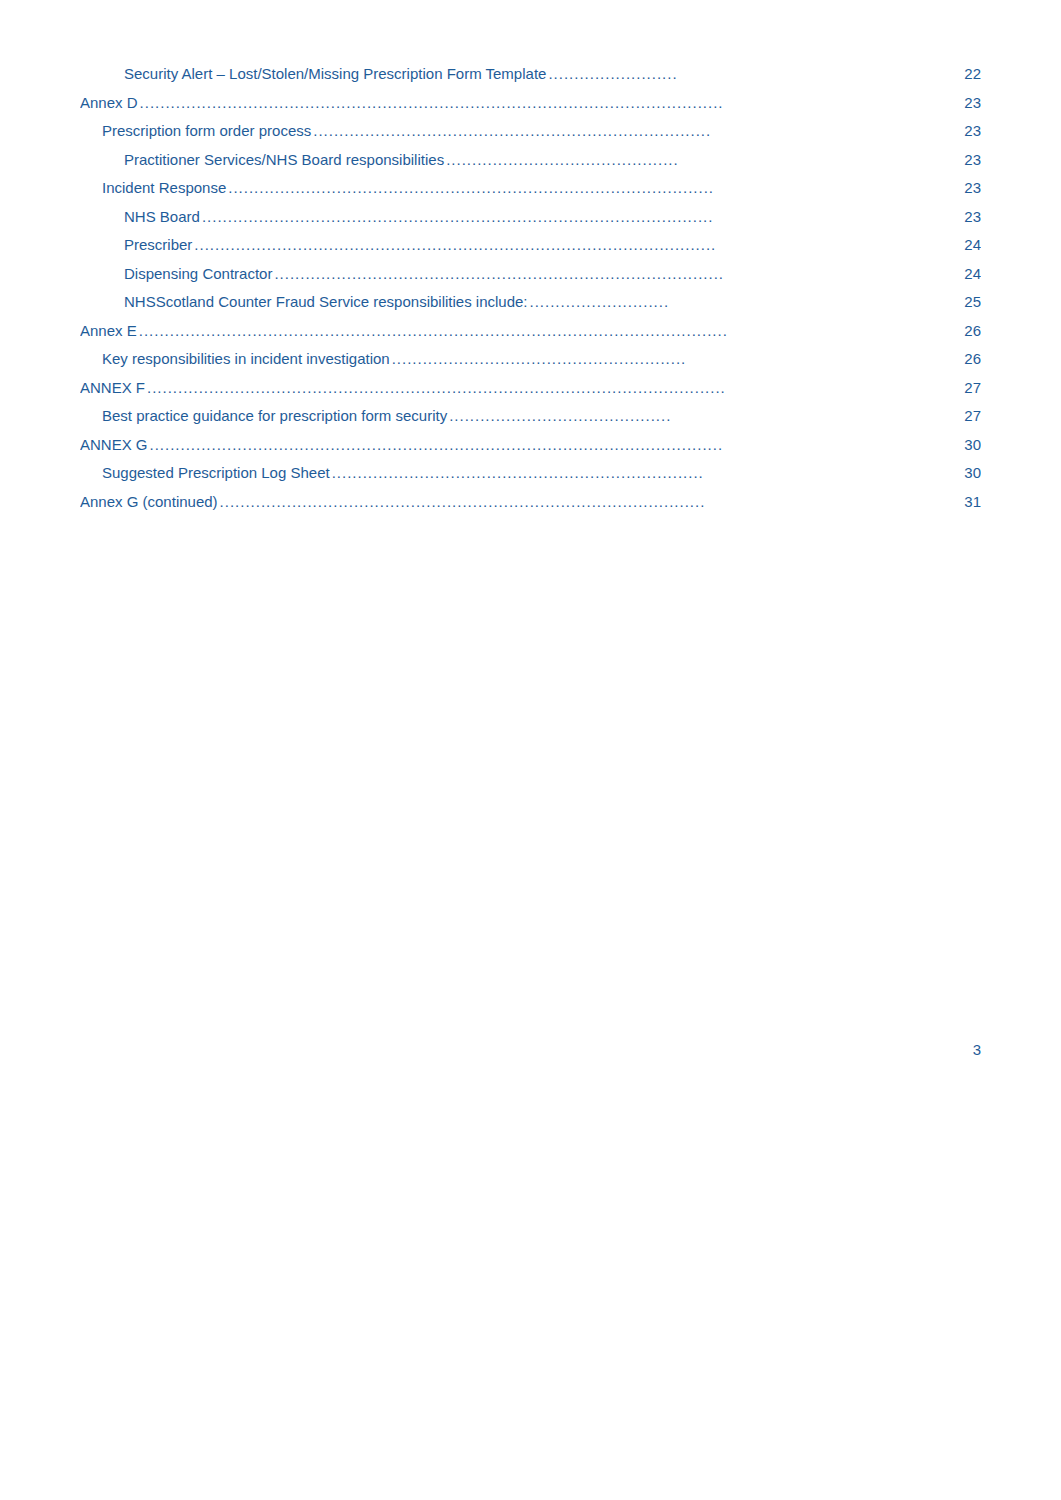Security Alert – Lost/Stolen/Missing Prescription Form Template......................... 22
Annex D................................................................................................................. 23
Prescription form order process............................................................................. 23
Practitioner Services/NHS Board responsibilities............................................. 23
Incident Response.............................................................................................. 23
NHS Board................................................................................................... 23
Prescriber..................................................................................................... 24
Dispensing Contractor....................................................................................... 24
NHSScotland Counter Fraud Service responsibilities include:........................... 25
Annex E.................................................................................................................. 26
Key responsibilities in incident investigation......................................................... 26
ANNEX F................................................................................................................ 27
Best practice guidance for prescription form security........................................... 27
ANNEX G............................................................................................................... 30
Suggested Prescription Log Sheet........................................................................ 30
Annex G (continued).............................................................................................. 31
3